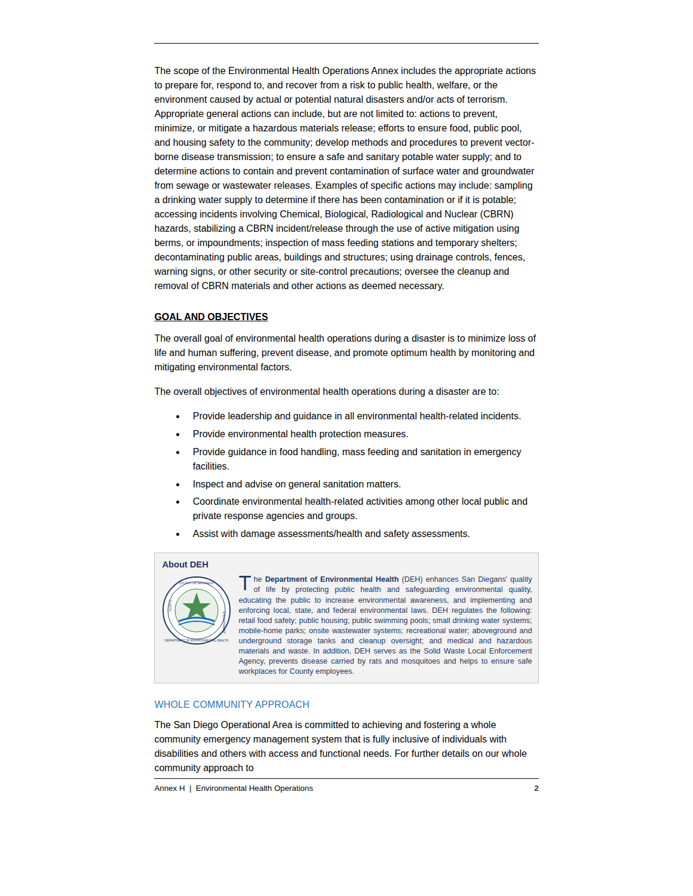The scope of the Environmental Health Operations Annex includes the appropriate actions to prepare for, respond to, and recover from a risk to public health, welfare, or the environment caused by actual or potential natural disasters and/or acts of terrorism. Appropriate general actions can include, but are not limited to: actions to prevent, minimize, or mitigate a hazardous materials release; efforts to ensure food, public pool, and housing safety to the community; develop methods and procedures to prevent vector-borne disease transmission; to ensure a safe and sanitary potable water supply; and to determine actions to contain and prevent contamination of surface water and groundwater from sewage or wastewater releases. Examples of specific actions may include: sampling a drinking water supply to determine if there has been contamination or if it is potable; accessing incidents involving Chemical, Biological, Radiological and Nuclear (CBRN) hazards, stabilizing a CBRN incident/release through the use of active mitigation using berms, or impoundments; inspection of mass feeding stations and temporary shelters; decontaminating public areas, buildings and structures; using drainage controls, fences, warning signs, or other security or site-control precautions; oversee the cleanup and removal of CBRN materials and other actions as deemed necessary.
GOAL AND OBJECTIVES
The overall goal of environmental health operations during a disaster is to minimize loss of life and human suffering, prevent disease, and promote optimum health by monitoring and mitigating environmental factors.
The overall objectives of environmental health operations during a disaster are to:
Provide leadership and guidance in all environmental health-related incidents.
Provide environmental health protection measures.
Provide guidance in food handling, mass feeding and sanitation in emergency facilities.
Inspect and advise on general sanitation matters.
Coordinate environmental health-related activities among other local public and private response agencies and groups.
Assist with damage assessments/health and safety assessments.
About DEH
COUNTY OF SAN DIEGO DEPARTMENT OF ENVIRONMENTAL HEALTH PEOPLE ENVIRONMENT
The Department of Environmental Health (DEH) enhances San Diegans' quality of life by protecting public health and safeguarding environmental quality, educating the public to increase environmental awareness, and implementing and enforcing local, state, and federal environmental laws. DEH regulates the following: retail food safety; public housing; public swimming pools; small drinking water systems; mobile-home parks; onsite wastewater systems; recreational water; aboveground and underground storage tanks and cleanup oversight; and medical and hazardous materials and waste. In addition, DEH serves as the Solid Waste Local Enforcement Agency, prevents disease carried by rats and mosquitoes and helps to ensure safe workplaces for County employees.
WHOLE COMMUNITY APPROACH
The San Diego Operational Area is committed to achieving and fostering a whole community emergency management system that is fully inclusive of individuals with disabilities and others with access and functional needs. For further details on our whole community approach to
Annex H | Environmental Health Operations 2